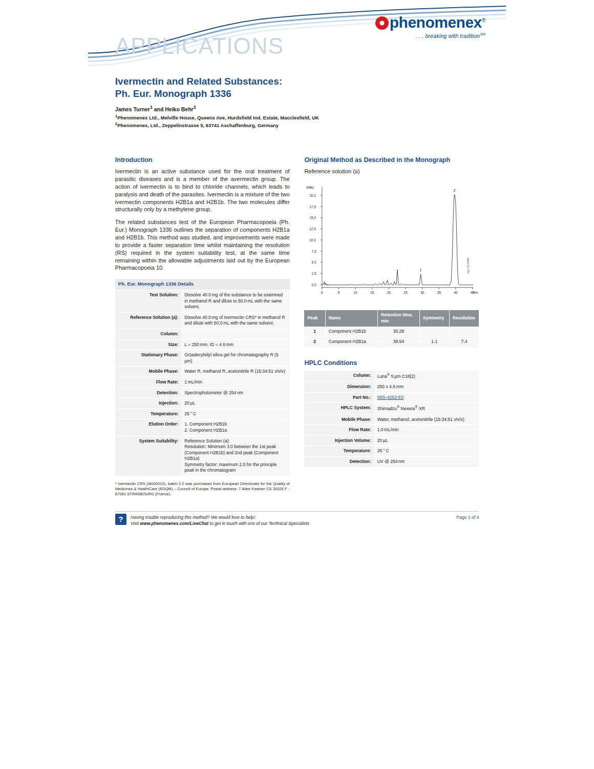phenomenex®
. . . breaking with traditionSM
APPLICATIONS
Ivermectin and Related Substances:
Ph. Eur. Monograph 1336
James Turner1 and Heiko Behr2
1Phenomenex Ltd., Melville House, Queens Ave, Hurdsfield Ind. Estate, Macclesfield, UK
2Phenomenex, Ltd., Zeppelinstrasse 5, 63741 Aschaffenburg, Germany
Introduction
Ivermectin is an active substance used for the oral treatment of parasitic diseases and is a member of the avermectin group. The action of ivermectin is to bind to chloride channels, which leads to paralysis and death of the parasites. Ivermectin is a mixture of the two ivermectin components H2B1a and H2B1b. The two molecules differ structurally only by a methylene group.
The related substances test of the European Pharmacopoeia (Ph. Eur.) Monograph 1336 outlines the separation of components H2B1a and H2B1b. This method was studied, and improvements were made to provide a faster separation time whilst maintaining the resolution (RS) required in the system suitability test, at the same time remaining within the allowable adjustments laid out by the European Pharmacopoeia 10.
Ph. Eur. Monograph 1336 Details
| Test Solution: | Dissolve 40.0 mg of the substance to be examined in methanol R and dilute to 50.0 mL with the same solvent. |
| Reference Solution (a): | Dissolve 40.0 mg of Ivermectin CRS* in methanol R and dilute with 50.0 mL with the same solvent. |
| Column: | |
| Size: | L = 250 mm, ID = 4.6 mm |
| Stationary Phase: | Octadecylsilyl silica gel for chromatography R (5 µm) |
| Mobile Phase: | Water R, methanol R, acetonitrile R (15:34:51 v/v/v) |
| Flow Rate: | 1 mL/min |
| Detection: | Spectrophotometer @ 254 nm |
| Injection: | 20 µL |
| Temperature: | 25 ° C |
| Elution Order: | 1. Component H2B1b 2. Component H2B1a |
| System Suitability: | Reference Solution (a): Resolution: Minimum 3.0 between the 1st peak (Component H2B1b) and 2nd peak (Component H2B1a) Symmetry factor: maximum 2.5 for the principle peak in the chromatogram |
* Ivermectin CRS (I8000010), batch 2.0 was purchased from European Directorate for the Quality of Medicines & HealthCare (EDQM) – Council of Europe; Postal address: 7 Allee Kastner CS 30026 F - 67081 STRASBOURG (France).
Original Method as Described in the Monograph
Reference solution (a)
mAU 20.0 17.5 15.0 12.5 10.0 7.5 5.0 2.5 0.0 0 5 10 15 20 25 30 35 40 45 min 1 2 App ID 25666
| Peak | Name | Retention time, min | Symmetry | Resolution |
| --- | --- | --- | --- | --- |
| 1 | Component H2B1b | 30.28 | | |
| 2 | Component H2B1a | 39.54 | 1.1 | 7.4 |
HPLC Conditions
| Column: | Luna ® 5 µm C18(2) |
| Dimension: | 250 x 4.6 mm |
| Part No.: | 00G-4252-E0 |
| HPLC System: | Shimadzu ® Nexera ® XR |
| Mobile Phase: | Water, methanol, acetonitrile (15:34:51 v/v/v) |
| Flow Rate: | 1.0 mL/min |
| Injection Volume: | 20 µL |
| Temperature: | 25 ° C |
| Detection: | UV @ 254 nm |
?
Having trouble reproducing this method? We would love to help!
Visit www.phenomenex.com/LiveChat to get in touch with one of our Technical Specialists
Page 1 of 4